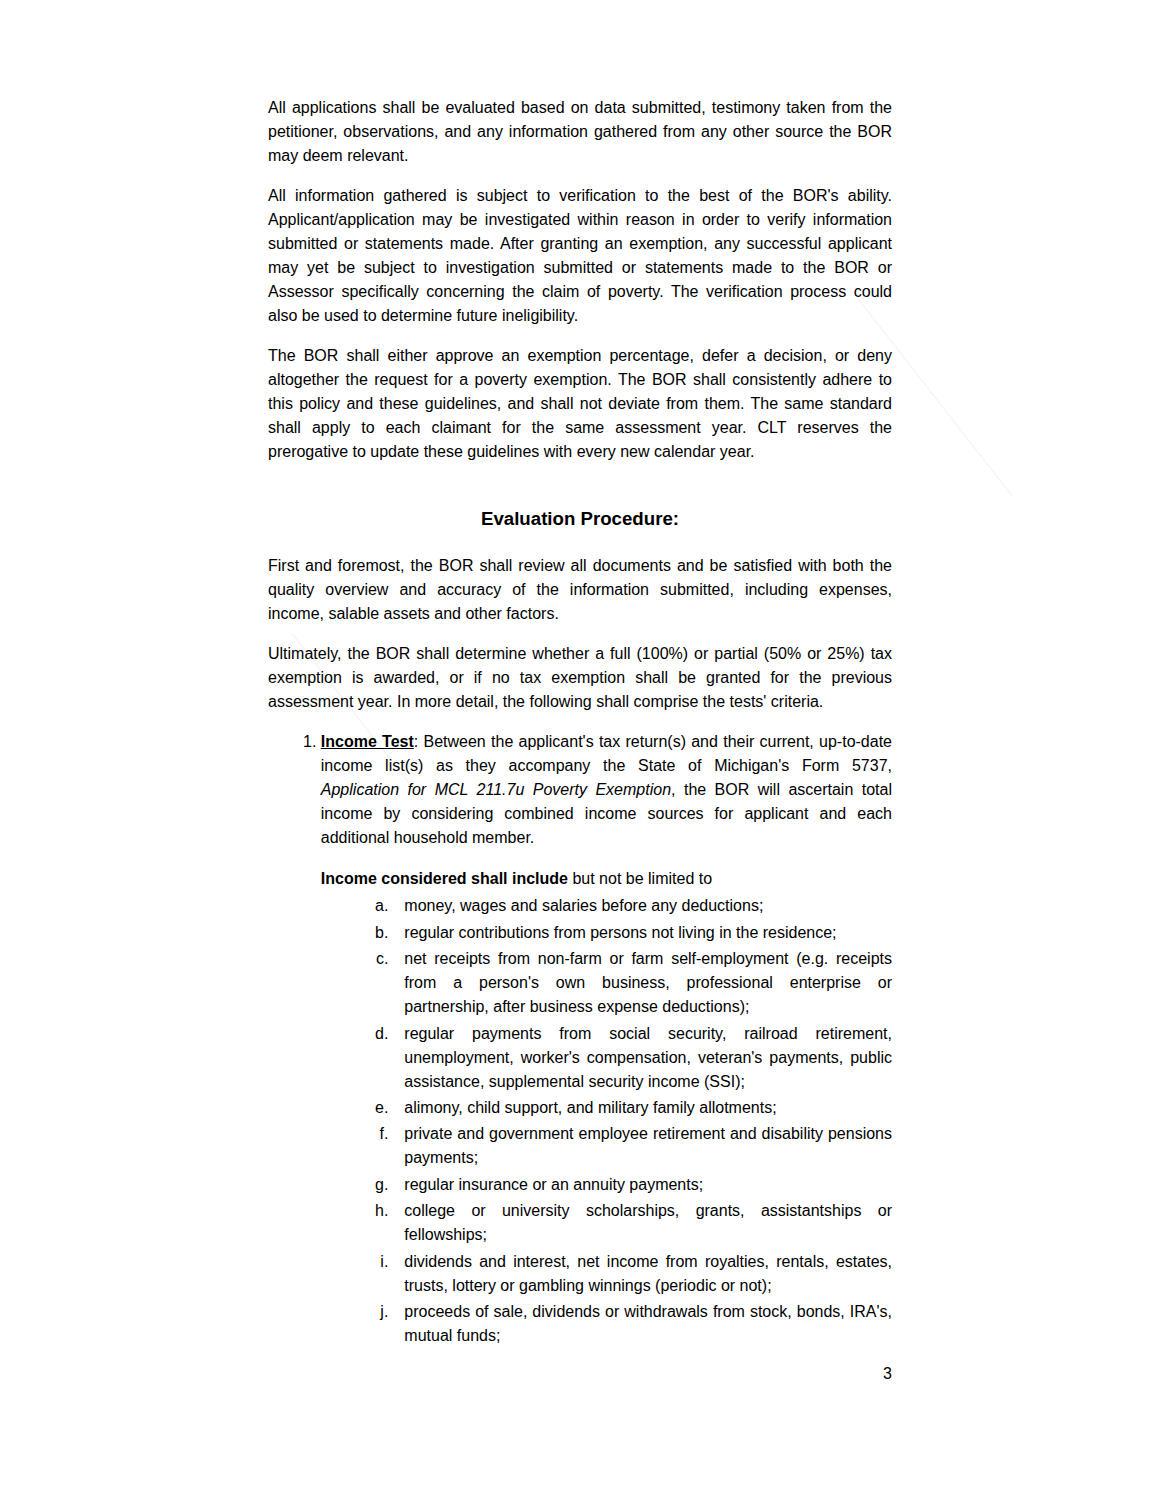All applications shall be evaluated based on data submitted, testimony taken from the petitioner, observations, and any information gathered from any other source the BOR may deem relevant.
All information gathered is subject to verification to the best of the BOR's ability. Applicant/application may be investigated within reason in order to verify information submitted or statements made. After granting an exemption, any successful applicant may yet be subject to investigation submitted or statements made to the BOR or Assessor specifically concerning the claim of poverty. The verification process could also be used to determine future ineligibility.
The BOR shall either approve an exemption percentage, defer a decision, or deny altogether the request for a poverty exemption. The BOR shall consistently adhere to this policy and these guidelines, and shall not deviate from them. The same standard shall apply to each claimant for the same assessment year. CLT reserves the prerogative to update these guidelines with every new calendar year.
Evaluation Procedure:
First and foremost, the BOR shall review all documents and be satisfied with both the quality overview and accuracy of the information submitted, including expenses, income, salable assets and other factors.
Ultimately, the BOR shall determine whether a full (100%) or partial (50% or 25%) tax exemption is awarded, or if no tax exemption shall be granted for the previous assessment year. In more detail, the following shall comprise the tests' criteria.
Income Test: Between the applicant's tax return(s) and their current, up-to-date income list(s) as they accompany the State of Michigan's Form 5737, Application for MCL 211.7u Poverty Exemption, the BOR will ascertain total income by considering combined income sources for applicant and each additional household member.
Income considered shall include but not be limited to
money, wages and salaries before any deductions;
regular contributions from persons not living in the residence;
net receipts from non-farm or farm self-employment (e.g. receipts from a person's own business, professional enterprise or partnership, after business expense deductions);
regular payments from social security, railroad retirement, unemployment, worker's compensation, veteran's payments, public assistance, supplemental security income (SSI);
alimony, child support, and military family allotments;
private and government employee retirement and disability pensions payments;
regular insurance or an annuity payments;
college or university scholarships, grants, assistantships or fellowships;
dividends and interest, net income from royalties, rentals, estates, trusts, lottery or gambling winnings (periodic or not);
proceeds of sale, dividends or withdrawals from stock, bonds, IRA's, mutual funds;
3